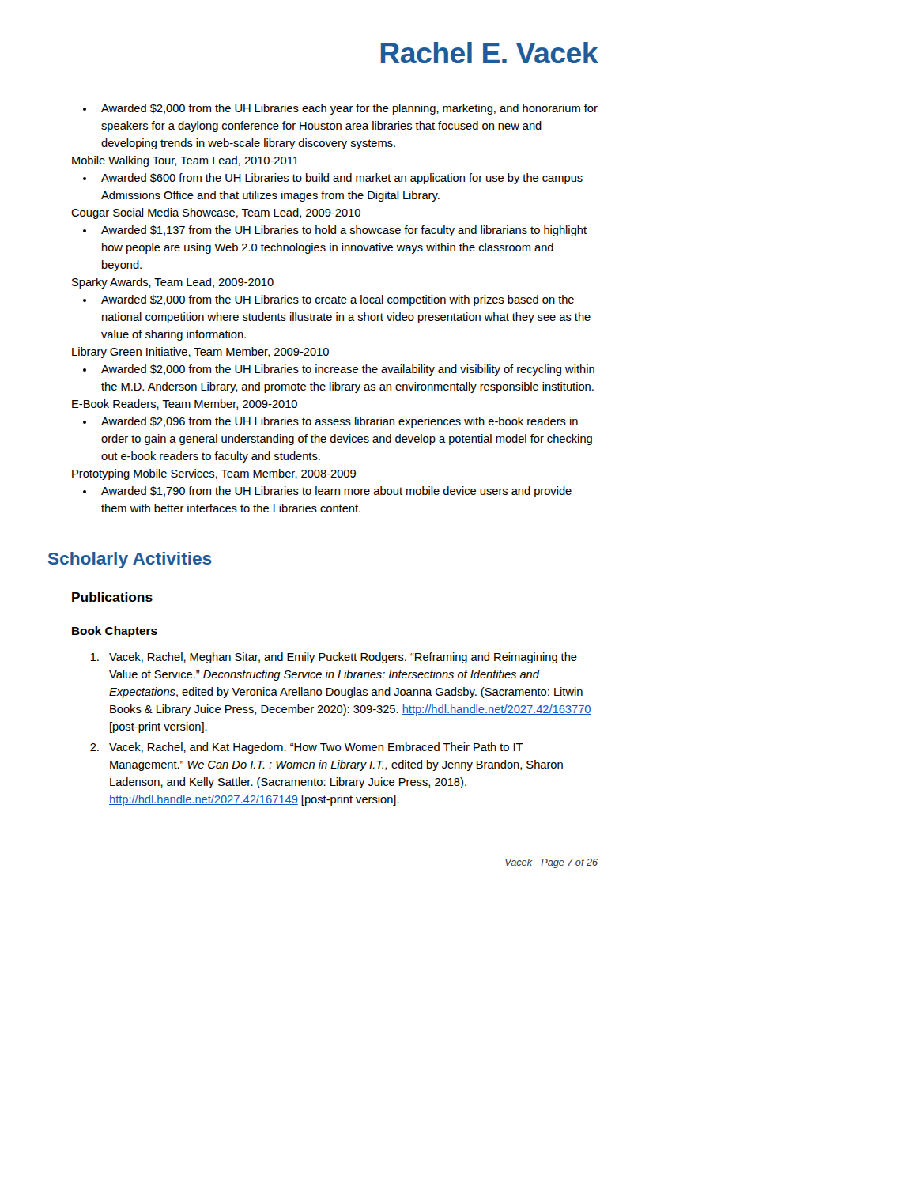Rachel E. Vacek
Awarded $2,000 from the UH Libraries each year for the planning, marketing, and honorarium for speakers for a daylong conference for Houston area libraries that focused on new and developing trends in web-scale library discovery systems.
Mobile Walking Tour, Team Lead, 2010-2011
Awarded $600 from the UH Libraries to build and market an application for use by the campus Admissions Office and that utilizes images from the Digital Library.
Cougar Social Media Showcase, Team Lead, 2009-2010
Awarded $1,137 from the UH Libraries to hold a showcase for faculty and librarians to highlight how people are using Web 2.0 technologies in innovative ways within the classroom and beyond.
Sparky Awards, Team Lead, 2009-2010
Awarded $2,000 from the UH Libraries to create a local competition with prizes based on the national competition where students illustrate in a short video presentation what they see as the value of sharing information.
Library Green Initiative, Team Member, 2009-2010
Awarded $2,000 from the UH Libraries to increase the availability and visibility of recycling within the M.D. Anderson Library, and promote the library as an environmentally responsible institution.
E-Book Readers, Team Member, 2009-2010
Awarded $2,096 from the UH Libraries to assess librarian experiences with e-book readers in order to gain a general understanding of the devices and develop a potential model for checking out e-book readers to faculty and students.
Prototyping Mobile Services, Team Member, 2008-2009
Awarded $1,790 from the UH Libraries to learn more about mobile device users and provide them with better interfaces to the Libraries content.
Scholarly Activities
Publications
Book Chapters
Vacek, Rachel, Meghan Sitar, and Emily Puckett Rodgers. “Reframing and Reimagining the Value of Service.” Deconstructing Service in Libraries: Intersections of Identities and Expectations, edited by Veronica Arellano Douglas and Joanna Gadsby. (Sacramento: Litwin Books & Library Juice Press, December 2020): 309-325. http://hdl.handle.net/2027.42/163770 [post-print version].
Vacek, Rachel, and Kat Hagedorn. “How Two Women Embraced Their Path to IT Management.” We Can Do I.T. : Women in Library I.T., edited by Jenny Brandon, Sharon Ladenson, and Kelly Sattler. (Sacramento: Library Juice Press, 2018). http://hdl.handle.net/2027.42/167149 [post-print version].
Vacek - Page 7 of 26